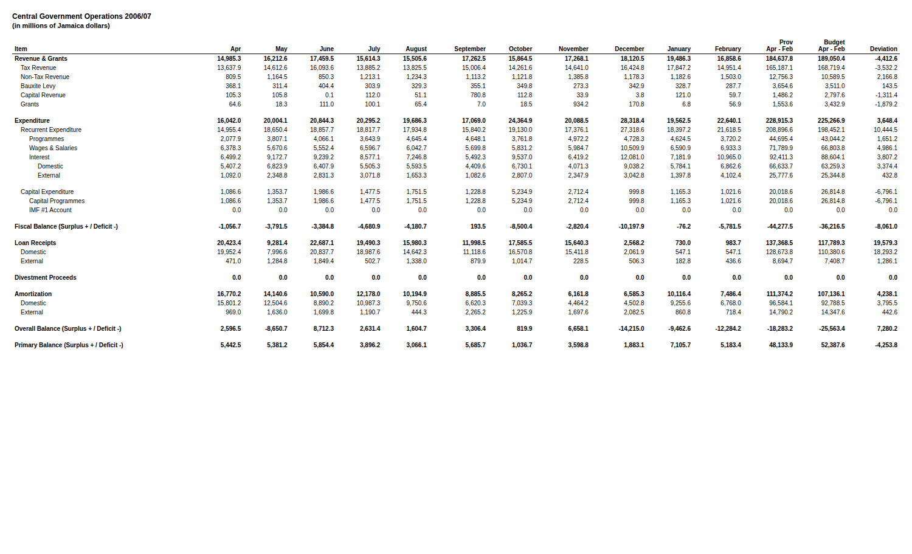Central Government Operations 2006/07
(in millions of Jamaica dollars)
| Item | Apr | May | June | July | August | September | October | November | December | January | February | Prov Apr - Feb | Budget Apr - Feb | Deviation |
| --- | --- | --- | --- | --- | --- | --- | --- | --- | --- | --- | --- | --- | --- | --- |
| Revenue & Grants | 14,985.3 | 16,212.6 | 17,459.5 | 15,614.3 | 15,505.6 | 17,262.5 | 15,864.5 | 17,268.1 | 18,120.5 | 19,486.3 | 16,858.6 | 184,637.8 | 189,050.4 | -4,412.6 |
| Tax Revenue | 13,637.9 | 14,612.6 | 16,093.6 | 13,885.2 | 13,825.5 | 15,006.4 | 14,261.6 | 14,641.0 | 16,424.8 | 17,847.2 | 14,951.4 | 165,187.1 | 168,719.4 | -3,532.2 |
| Non-Tax Revenue | 809.5 | 1,164.5 | 850.3 | 1,213.1 | 1,234.3 | 1,113.2 | 1,121.8 | 1,385.8 | 1,178.3 | 1,182.6 | 1,503.0 | 12,756.3 | 10,589.5 | 2,166.8 |
| Bauxite Levy | 368.1 | 311.4 | 404.4 | 303.9 | 329.3 | 355.1 | 349.8 | 273.3 | 342.9 | 328.7 | 287.7 | 3,654.6 | 3,511.0 | 143.5 |
| Capital Revenue | 105.3 | 105.8 | 0.1 | 112.0 | 51.1 | 780.8 | 112.8 | 33.9 | 3.8 | 121.0 | 59.7 | 1,486.2 | 2,797.6 | -1,311.4 |
| Grants | 64.6 | 18.3 | 111.0 | 100.1 | 65.4 | 7.0 | 18.5 | 934.2 | 170.8 | 6.8 | 56.9 | 1,553.6 | 3,432.9 | -1,879.2 |
| Expenditure | 16,042.0 | 20,004.1 | 20,844.3 | 20,295.2 | 19,686.3 | 17,069.0 | 24,364.9 | 20,088.5 | 28,318.4 | 19,562.5 | 22,640.1 | 228,915.3 | 225,266.9 | 3,648.4 |
| Recurrent Expenditure | 14,955.4 | 18,650.4 | 18,857.7 | 18,817.7 | 17,934.8 | 15,840.2 | 19,130.0 | 17,376.1 | 27,318.6 | 18,397.2 | 21,618.5 | 208,896.6 | 198,452.1 | 10,444.5 |
| Programmes | 2,077.9 | 3,807.1 | 4,066.1 | 3,643.9 | 4,645.4 | 4,648.1 | 3,761.8 | 4,972.2 | 4,728.3 | 4,624.5 | 3,720.2 | 44,695.4 | 43,044.2 | 1,651.2 |
| Wages & Salaries | 6,378.3 | 5,670.6 | 5,552.4 | 6,596.7 | 6,042.7 | 5,699.8 | 5,831.2 | 5,984.7 | 10,509.9 | 6,590.9 | 6,933.3 | 71,789.9 | 66,803.8 | 4,986.1 |
| Interest | 6,499.2 | 9,172.7 | 9,239.2 | 8,577.1 | 7,246.8 | 5,492.3 | 9,537.0 | 6,419.2 | 12,081.0 | 7,181.9 | 10,965.0 | 92,411.3 | 88,604.1 | 3,807.2 |
| Domestic | 5,407.2 | 6,823.9 | 6,407.9 | 5,505.3 | 5,593.5 | 4,409.6 | 6,730.1 | 4,071.3 | 9,038.2 | 5,784.1 | 6,862.6 | 66,633.7 | 63,259.3 | 3,374.4 |
| External | 1,092.0 | 2,348.8 | 2,831.3 | 3,071.8 | 1,653.3 | 1,082.6 | 2,807.0 | 2,347.9 | 3,042.8 | 1,397.8 | 4,102.4 | 25,777.6 | 25,344.8 | 432.8 |
| Capital Expenditure | 1,086.6 | 1,353.7 | 1,986.6 | 1,477.5 | 1,751.5 | 1,228.8 | 5,234.9 | 2,712.4 | 999.8 | 1,165.3 | 1,021.6 | 20,018.6 | 26,814.8 | -6,796.1 |
| Capital Programmes | 1,086.6 | 1,353.7 | 1,986.6 | 1,477.5 | 1,751.5 | 1,228.8 | 5,234.9 | 2,712.4 | 999.8 | 1,165.3 | 1,021.6 | 20,018.6 | 26,814.8 | -6,796.1 |
| IMF #1 Account | 0.0 | 0.0 | 0.0 | 0.0 | 0.0 | 0.0 | 0.0 | 0.0 | 0.0 | 0.0 | 0.0 | 0.0 | 0.0 | 0.0 |
| Fiscal Balance (Surplus + / Deficit -) | -1,056.7 | -3,791.5 | -3,384.8 | -4,680.9 | -4,180.7 | 193.5 | -8,500.4 | -2,820.4 | -10,197.9 | -76.2 | -5,781.5 | -44,277.5 | -36,216.5 | -8,061.0 |
| Loan Receipts | 20,423.4 | 9,281.4 | 22,687.1 | 19,490.3 | 15,980.3 | 11,998.5 | 17,585.5 | 15,640.3 | 2,568.2 | 730.0 | 983.7 | 137,368.5 | 117,789.3 | 19,579.3 |
| Domestic | 19,952.4 | 7,996.6 | 20,837.7 | 18,987.6 | 14,642.3 | 11,118.6 | 16,570.8 | 15,411.8 | 2,061.9 | 547.1 | 547.1 | 128,673.8 | 110,380.6 | 18,293.2 |
| External | 471.0 | 1,284.8 | 1,849.4 | 502.7 | 1,338.0 | 879.9 | 1,014.7 | 228.5 | 506.3 | 182.8 | 436.6 | 8,694.7 | 7,408.7 | 1,286.1 |
| Divestment Proceeds | 0.0 | 0.0 | 0.0 | 0.0 | 0.0 | 0.0 | 0.0 | 0.0 | 0.0 | 0.0 | 0.0 | 0.0 | 0.0 | 0.0 |
| Amortization | 16,770.2 | 14,140.6 | 10,590.0 | 12,178.0 | 10,194.9 | 8,885.5 | 8,265.2 | 6,161.8 | 6,585.3 | 10,116.4 | 7,486.4 | 111,374.2 | 107,136.1 | 4,238.1 |
| Domestic | 15,801.2 | 12,504.6 | 8,890.2 | 10,987.3 | 9,750.6 | 6,620.3 | 7,039.3 | 4,464.2 | 4,502.8 | 9,255.6 | 6,768.0 | 96,584.1 | 92,788.5 | 3,795.5 |
| External | 969.0 | 1,636.0 | 1,699.8 | 1,190.7 | 444.3 | 2,265.2 | 1,225.9 | 1,697.6 | 2,082.5 | 860.8 | 718.4 | 14,790.2 | 14,347.6 | 442.6 |
| Overall Balance (Surplus + / Deficit -) | 2,596.5 | -8,650.7 | 8,712.3 | 2,631.4 | 1,604.7 | 3,306.4 | 819.9 | 6,658.1 | -14,215.0 | -9,462.6 | -12,284.2 | -18,283.2 | -25,563.4 | 7,280.2 |
| Primary Balance (Surplus + / Deficit -) | 5,442.5 | 5,381.2 | 5,854.4 | 3,896.2 | 3,066.1 | 5,685.7 | 1,036.7 | 3,598.8 | 1,883.1 | 7,105.7 | 5,183.4 | 48,133.9 | 52,387.6 | -4,253.8 |